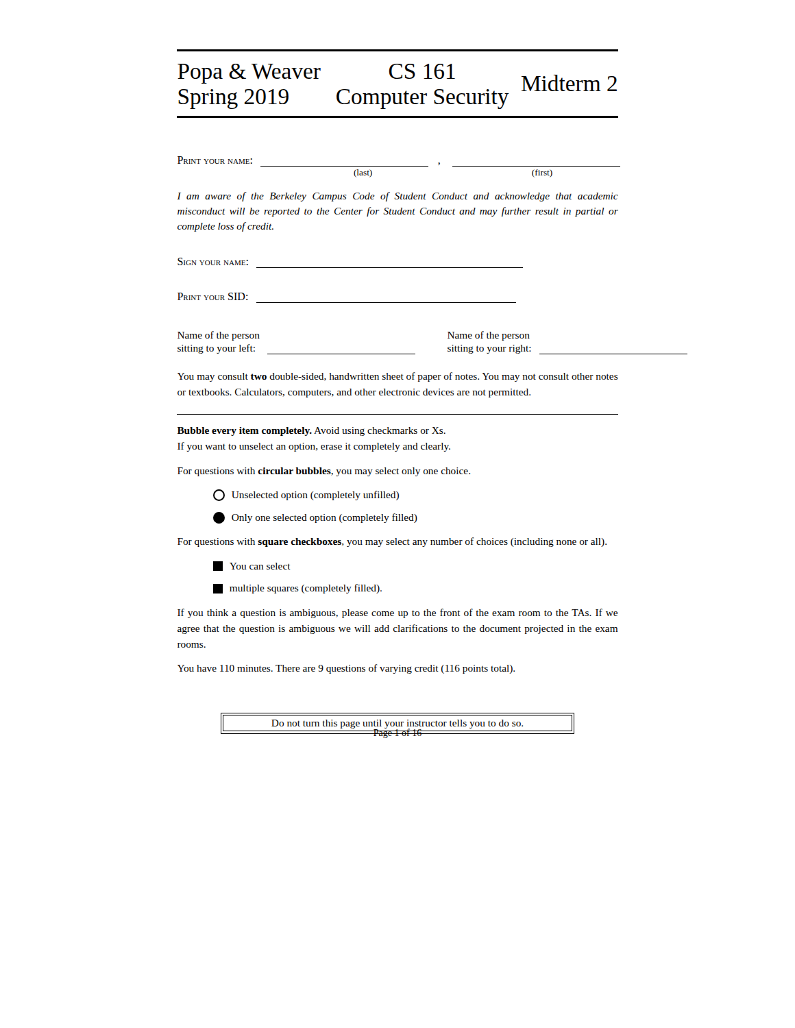| Popa & Weaver Spring 2019 | CS 161 Computer Security | Midterm 2 |
Print your name: ,
(last) (first)
I am aware of the Berkeley Campus Code of Student Conduct and acknowledge that academic misconduct will be reported to the Center for Student Conduct and may further result in partial or complete loss of credit.
Sign your name:
Print your SID:
Name of the person
sitting to your left:
Name of the person
sitting to your right:
You may consult two double-sided, handwritten sheet of paper of notes. You may not consult other notes or textbooks. Calculators, computers, and other electronic devices are not permitted.
Bubble every item completely. Avoid using checkmarks or Xs.
If you want to unselect an option, erase it completely and clearly.
For questions with circular bubbles, you may select only one choice.
Unselected option (completely unfilled)
Only one selected option (completely filled)
For questions with square checkboxes, you may select any number of choices (including none or all).
You can select
multiple squares (completely filled).
If you think a question is ambiguous, please come up to the front of the exam room to the TAs. If we agree that the question is ambiguous we will add clarifications to the document projected in the exam rooms.
You have 110 minutes. There are 9 questions of varying credit (116 points total).
Do not turn this page until your instructor tells you to do so.
Page 1 of 16